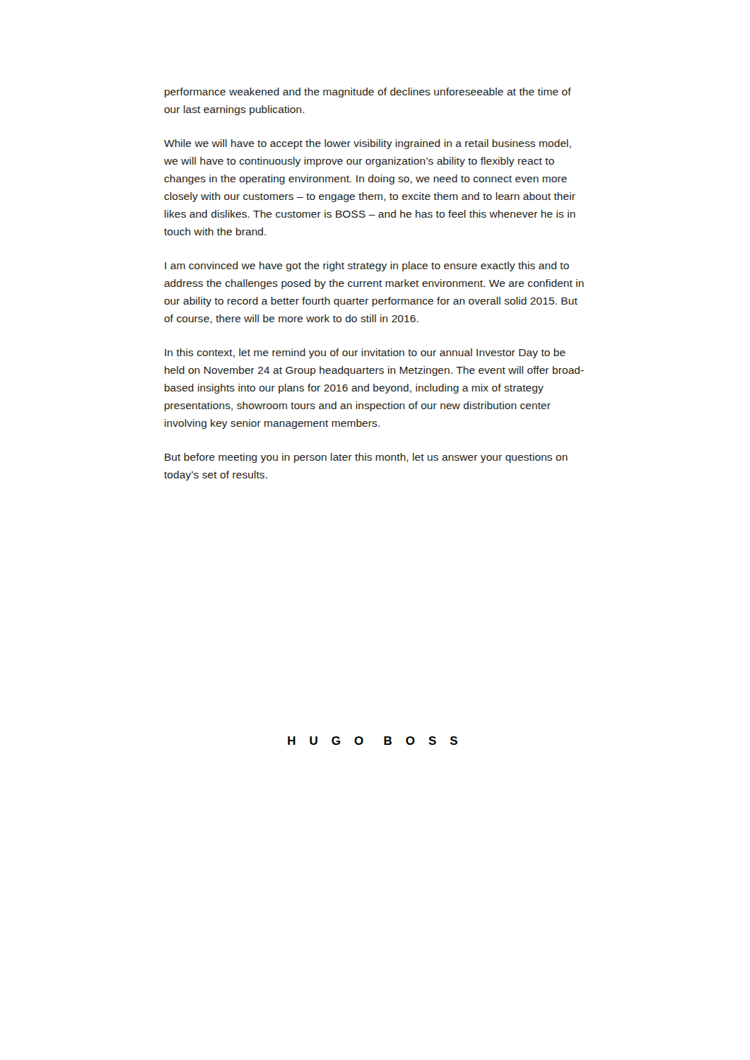performance weakened and the magnitude of declines unforeseeable at the time of our last earnings publication.
While we will have to accept the lower visibility ingrained in a retail business model, we will have to continuously improve our organization’s ability to flexibly react to changes in the operating environment. In doing so, we need to connect even more closely with our customers – to engage them, to excite them and to learn about their likes and dislikes. The customer is BOSS – and he has to feel this whenever he is in touch with the brand.
I am convinced we have got the right strategy in place to ensure exactly this and to address the challenges posed by the current market environment. We are confident in our ability to record a better fourth quarter performance for an overall solid 2015. But of course, there will be more work to do still in 2016.
In this context, let me remind you of our invitation to our annual Investor Day to be held on November 24 at Group headquarters in Metzingen. The event will offer broad-based insights into our plans for 2016 and beyond, including a mix of strategy presentations, showroom tours and an inspection of our new distribution center involving key senior management members.
But before meeting you in person later this month, let us answer your questions on today’s set of results.
H U G O B O S S